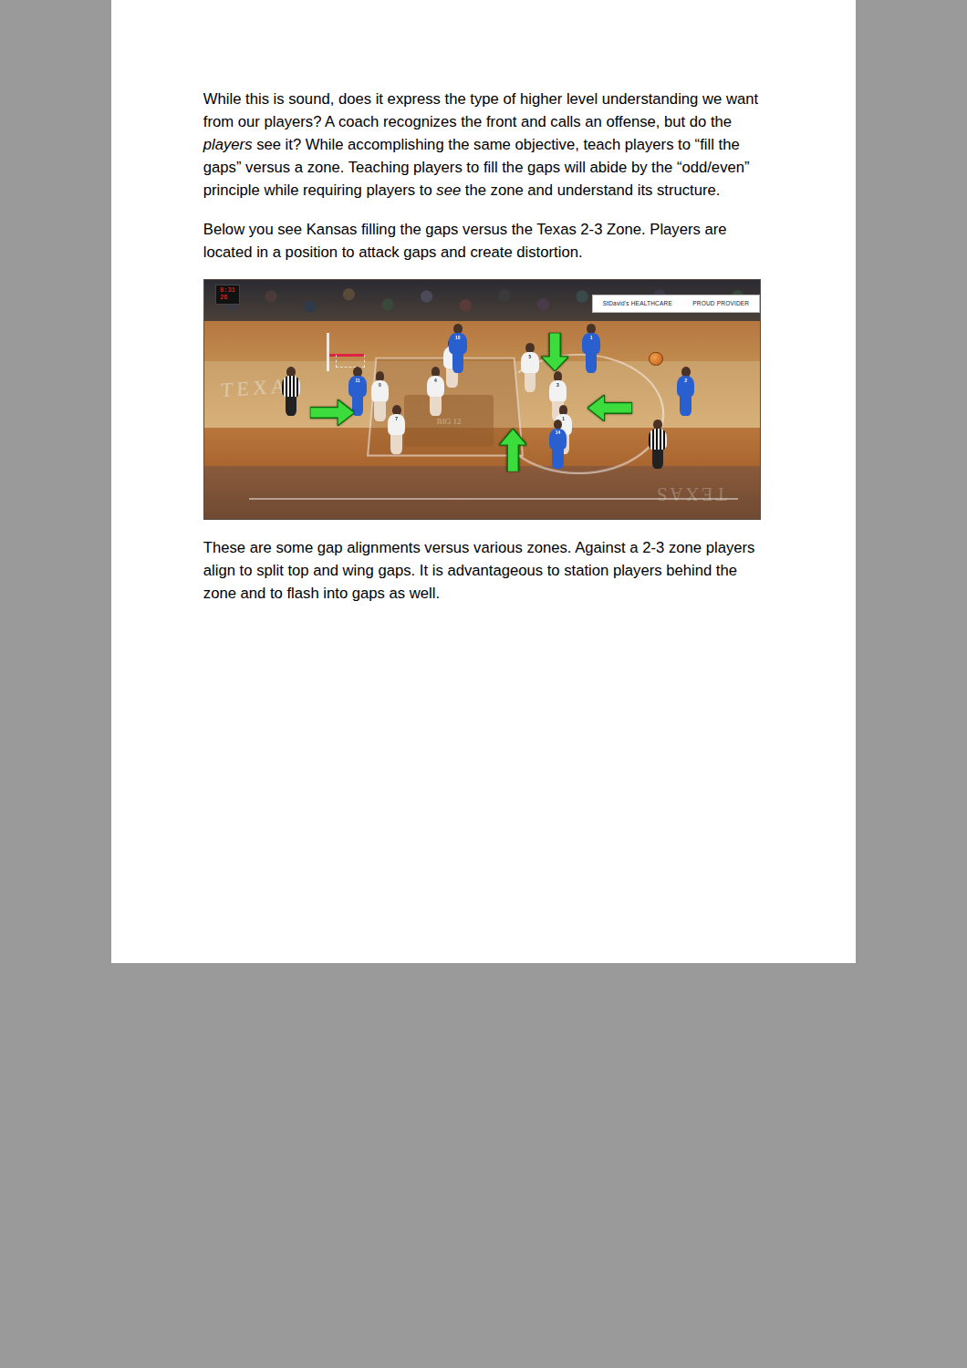While this is sound, does it express the type of higher level understanding we want from our players? A coach recognizes the front and calls an offense, but do the players see it? While accomplishing the same objective, teach players to “fill the gaps” versus a zone. Teaching players to fill the gaps will abide by the “odd/even” principle while requiring players to see the zone and understand its structure.
Below you see Kansas filling the gaps versus the Texas 2-3 Zone. Players are located in a position to attack gaps and create distortion.
8:31
26
StDavid's HEALTHCARE PROUD PROVIDER
TEXAS
TEXAS
BIG 12
4
2
5
3
1
0
7
11
10
1
14
2
These are some gap alignments versus various zones. Against a 2-3 zone players align to split top and wing gaps. It is advantageous to station players behind the zone and to flash into gaps as well.